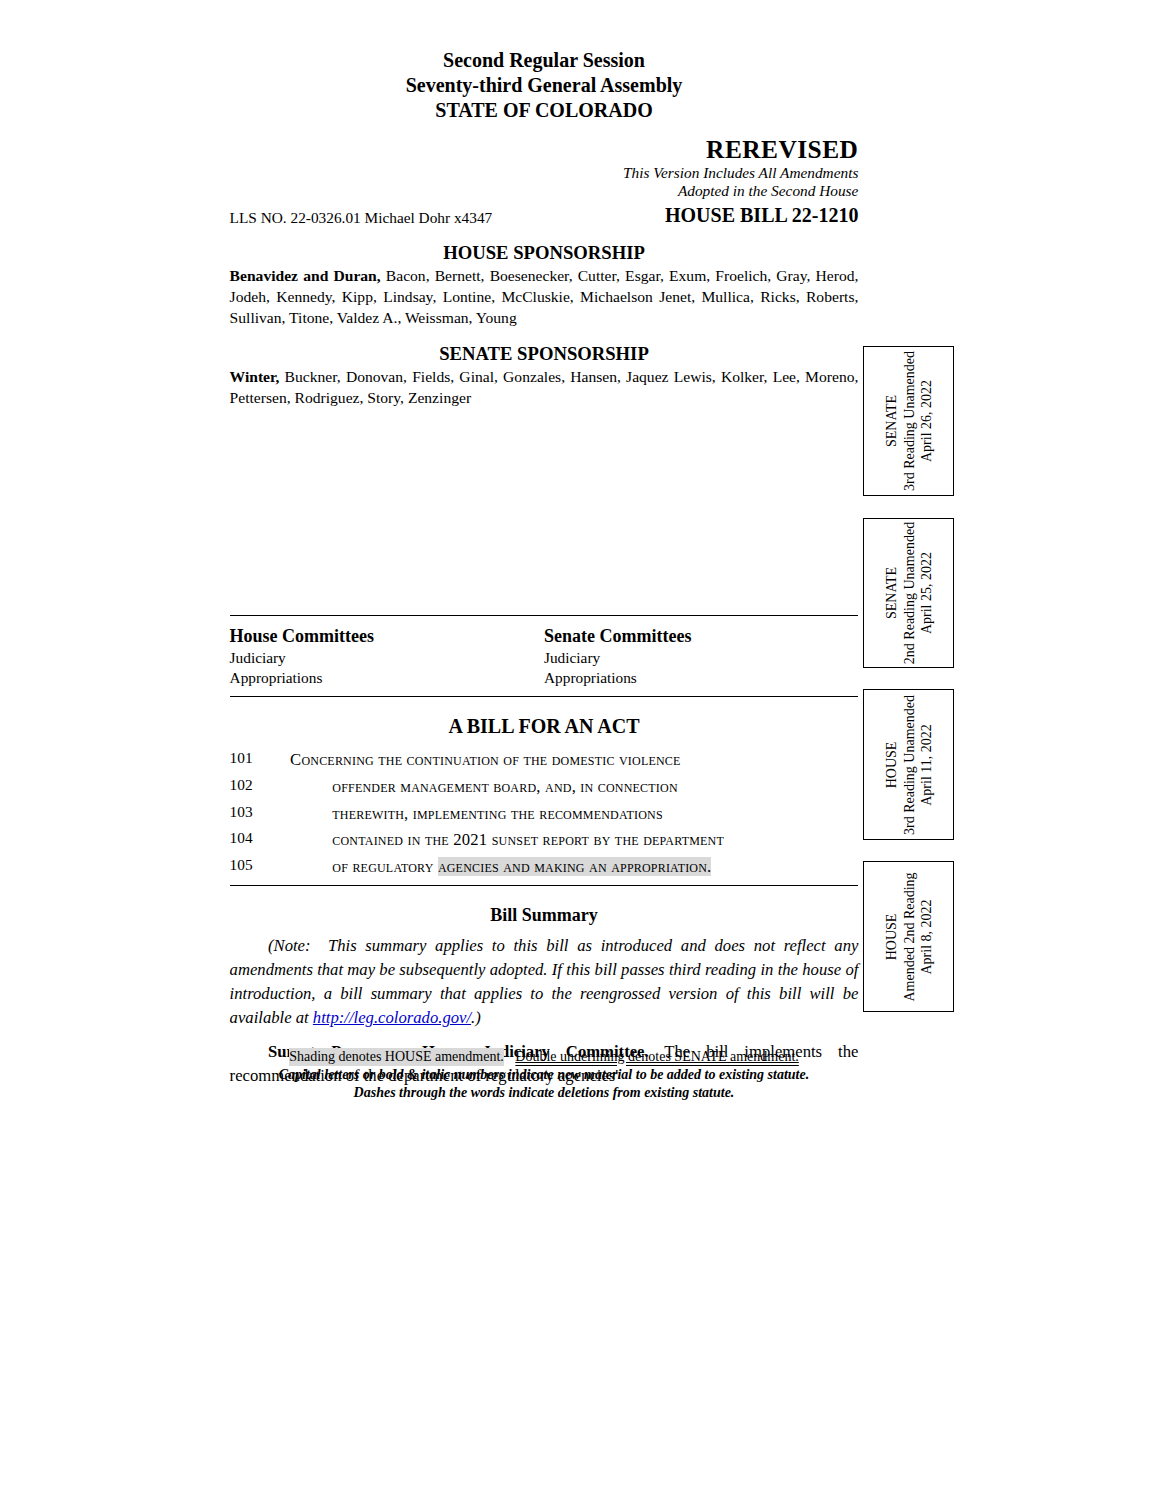Second Regular Session
Seventy-third General Assembly
STATE OF COLORADO
REREVISED
This Version Includes All Amendments
Adopted in the Second House
LLS NO. 22-0326.01 Michael Dohr x4347
HOUSE BILL 22-1210
HOUSE SPONSORSHIP
Benavidez and Duran, Bacon, Bernett, Boesenecker, Cutter, Esgar, Exum, Froelich, Gray, Herod, Jodeh, Kennedy, Kipp, Lindsay, Lontine, McCluskie, Michaelson Jenet, Mullica, Ricks, Roberts, Sullivan, Titone, Valdez A., Weissman, Young
SENATE SPONSORSHIP
Winter, Buckner, Donovan, Fields, Ginal, Gonzales, Hansen, Jaquez Lewis, Kolker, Lee, Moreno, Pettersen, Rodriguez, Story, Zenzinger
House Committees
Judiciary
Appropriations
Senate Committees
Judiciary
Appropriations
A BILL FOR AN ACT
| 101 | Concerning the continuation of the domestic violence |
| 102 | offender management board, and, in connection |
| 103 | therewith, implementing the recommendations |
| 104 | contained in the 2021 sunset report by the department |
| 105 | of regulatory agencies and making an appropriation. |
Bill Summary
(Note: This summary applies to this bill as introduced and does not reflect any amendments that may be subsequently adopted. If this bill passes third reading in the house of introduction, a bill summary that applies to the reengrossed version of this bill will be available at http://leg.colorado.gov/.)
Sunset Process - House Judiciary Committee. The bill implements the recommendation of the department of regulatory agencies'
SENATE
3rd Reading Unamended
April 26, 2022
SENATE
2nd Reading Unamended
April 25, 2022
HOUSE
3rd Reading Unamended
April 11, 2022
HOUSE
Amended 2nd Reading
April 8, 2022
Shading denotes HOUSE amendment. Double underlining denotes SENATE amendment.
Capital letters or bold & italic numbers indicate new material to be added to existing statute.
Dashes through the words indicate deletions from existing statute.